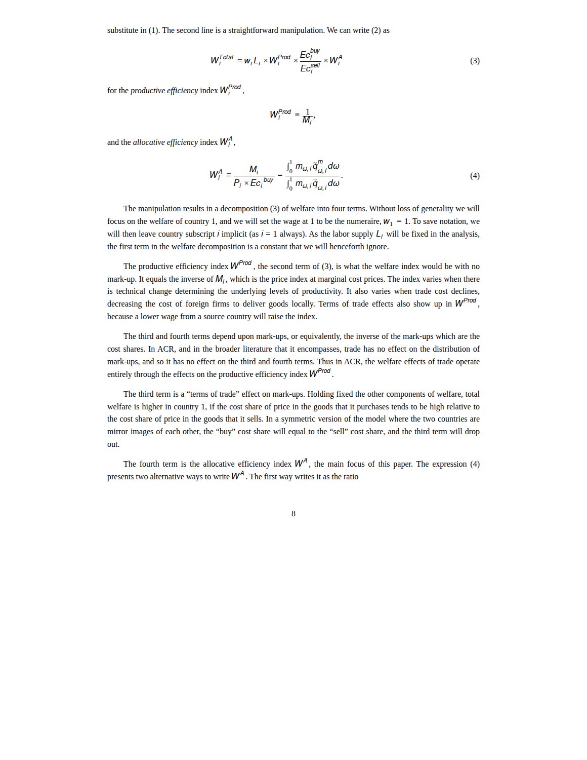substitute in (1). The second line is a straightforward manipulation. We can write (2) as
WiTotal = wi Li × WiProd × Ecibuy Ecisell × WiA
(3)
for the productive efficiency index WiProd,
WiProd ≡ 1Mi ,
and the allocative efficiency index WiA,
WiA ≡ Mi Pi×Ecibuy = ∫01 mω,i q~ω,im dω ∫01 mω,i q~ω,i dω .
(4)
The manipulation results in a decomposition (3) of welfare into four terms. Without loss of generality we will focus on the welfare of country 1, and we will set the wage at 1 to be the numeraire, w1=1. To save notation, we will then leave country subscript i implicit (as i=1 always). As the labor supply Li will be fixed in the analysis, the first term in the welfare decomposition is a constant that we will henceforth ignore.
The productive efficiency index WProd, the second term of (3), is what the welfare index would be with no mark-up. It equals the inverse of Mi, which is the price index at marginal cost prices. The index varies when there is technical change determining the underlying levels of productivity. It also varies when trade cost declines, decreasing the cost of foreign firms to deliver goods locally. Terms of trade effects also show up in WProd, because a lower wage from a source country will raise the index.
The third and fourth terms depend upon mark-ups, or equivalently, the inverse of the mark-ups which are the cost shares. In ACR, and in the broader literature that it encompasses, trade has no effect on the distribution of mark-ups, and so it has no effect on the third and fourth terms. Thus in ACR, the welfare effects of trade operate entirely through the effects on the productive efficiency index WProd.
The third term is a “terms of trade” effect on mark-ups. Holding fixed the other components of welfare, total welfare is higher in country 1, if the cost share of price in the goods that it purchases tends to be high relative to the cost share of price in the goods that it sells. In a symmetric version of the model where the two countries are mirror images of each other, the “buy” cost share will equal to the “sell” cost share, and the third term will drop out.
The fourth term is the allocative efficiency index WA, the main focus of this paper. The expression (4) presents two alternative ways to write WA. The first way writes it as the ratio
8